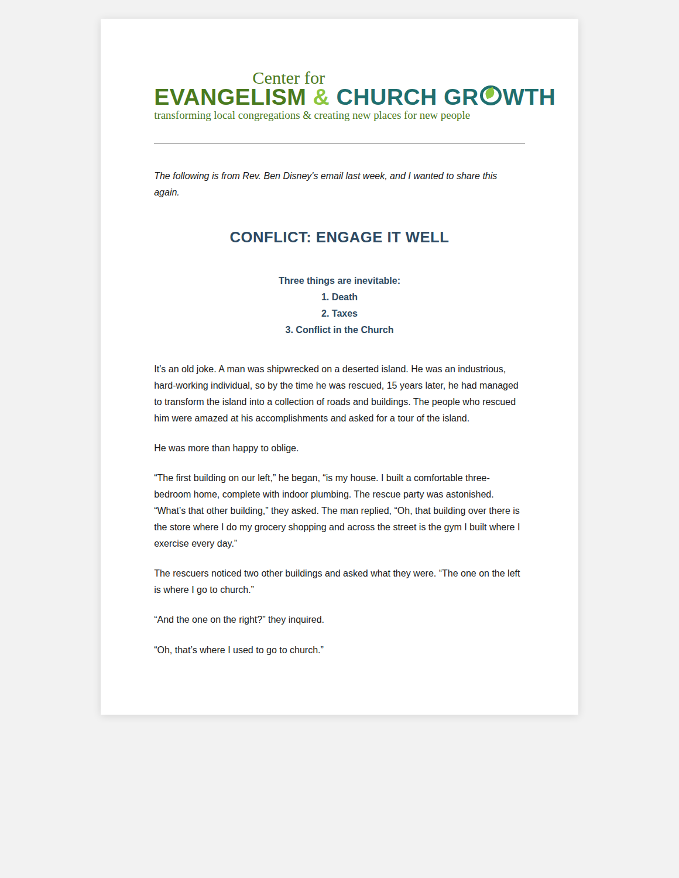Center for EVANGELISM & CHURCH GR WTH transforming local congregations & creating new places for new people
The following is from Rev. Ben Disney's email last week, and I wanted to share this again.
CONFLICT: ENGAGE IT WELL
Three things are inevitable:
1. Death
2. Taxes
3. Conflict in the Church
It’s an old joke. A man was shipwrecked on a deserted island. He was an industrious, hard-working individual, so by the time he was rescued, 15 years later, he had managed to transform the island into a collection of roads and buildings. The people who rescued him were amazed at his accomplishments and asked for a tour of the island.
He was more than happy to oblige.
“The first building on our left,” he began, “is my house. I built a comfortable three-bedroom home, complete with indoor plumbing. The rescue party was astonished. “What’s that other building,” they asked. The man replied, “Oh, that building over there is the store where I do my grocery shopping and across the street is the gym I built where I exercise every day.”
The rescuers noticed two other buildings and asked what they were. “The one on the left is where I go to church.”
“And the one on the right?” they inquired.
“Oh, that’s where I used to go to church.”